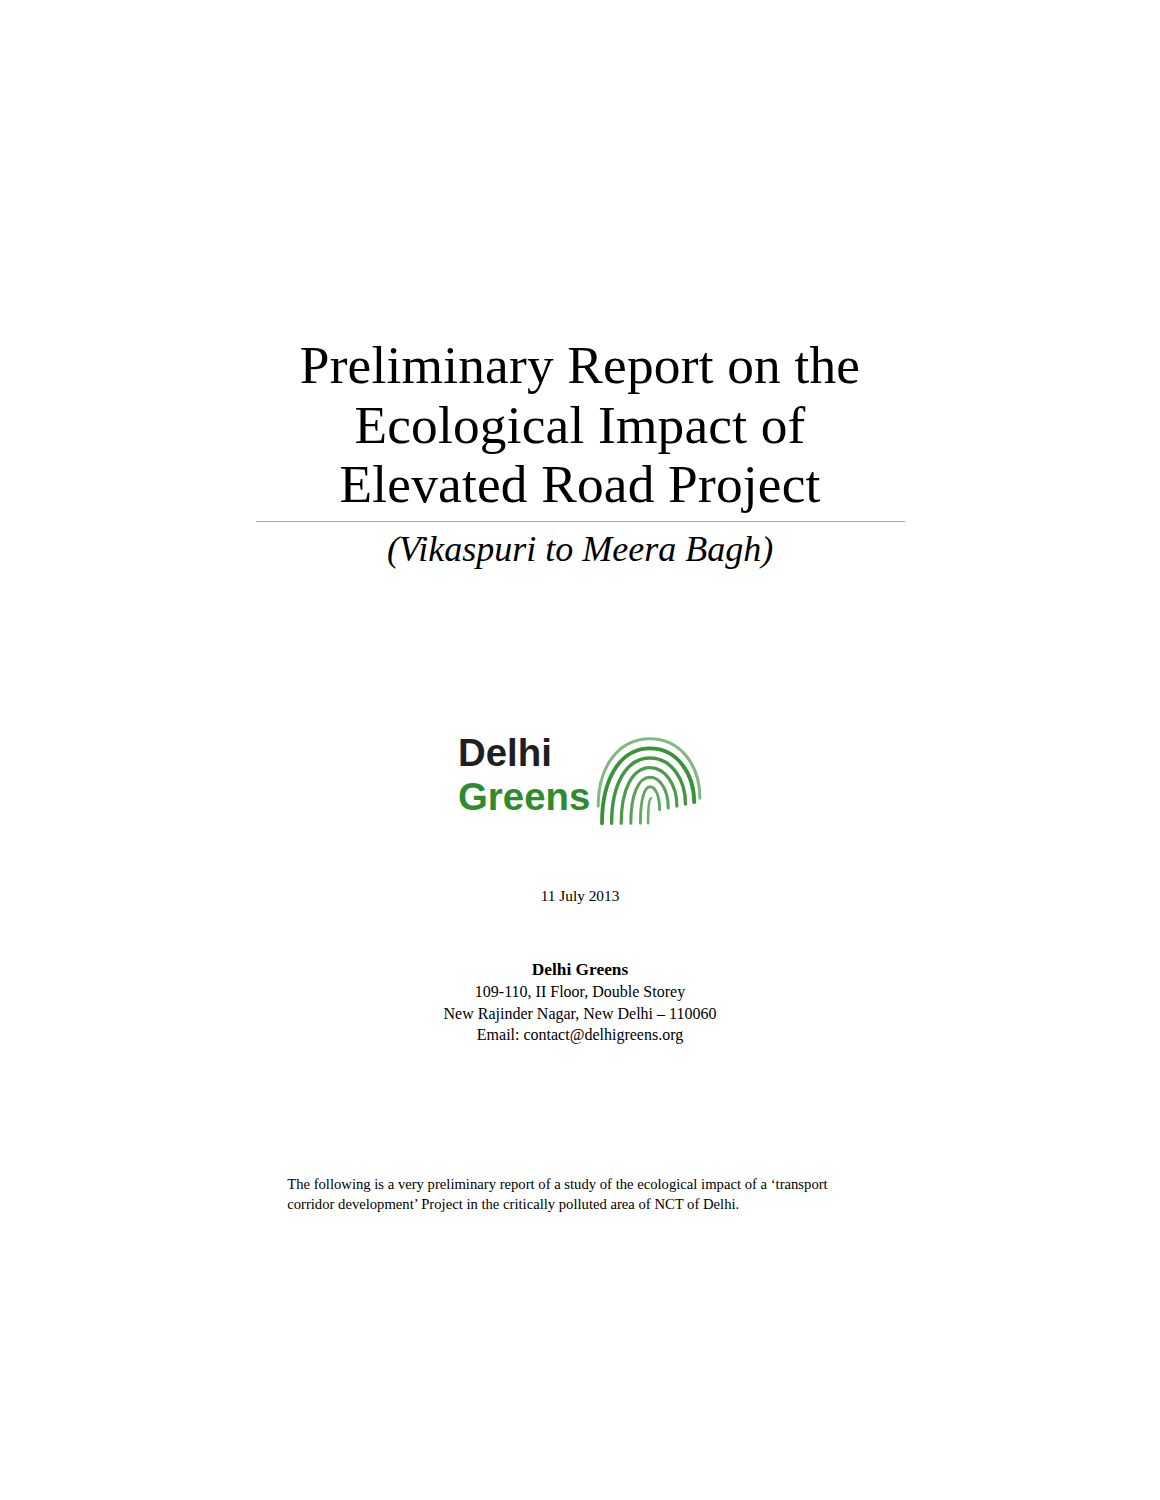Preliminary Report on the
Ecological Impact of
Elevated Road Project
(Vikaspuri to Meera Bagh)
Delhi Greens
11 July 2013
Delhi Greens
109-110, II Floor, Double Storey
New Rajinder Nagar, New Delhi – 110060
Email: contact@delhigreens.org
The following is a very preliminary report of a study of the ecological impact of a ‘transport corridor development’ Project in the critically polluted area of NCT of Delhi.